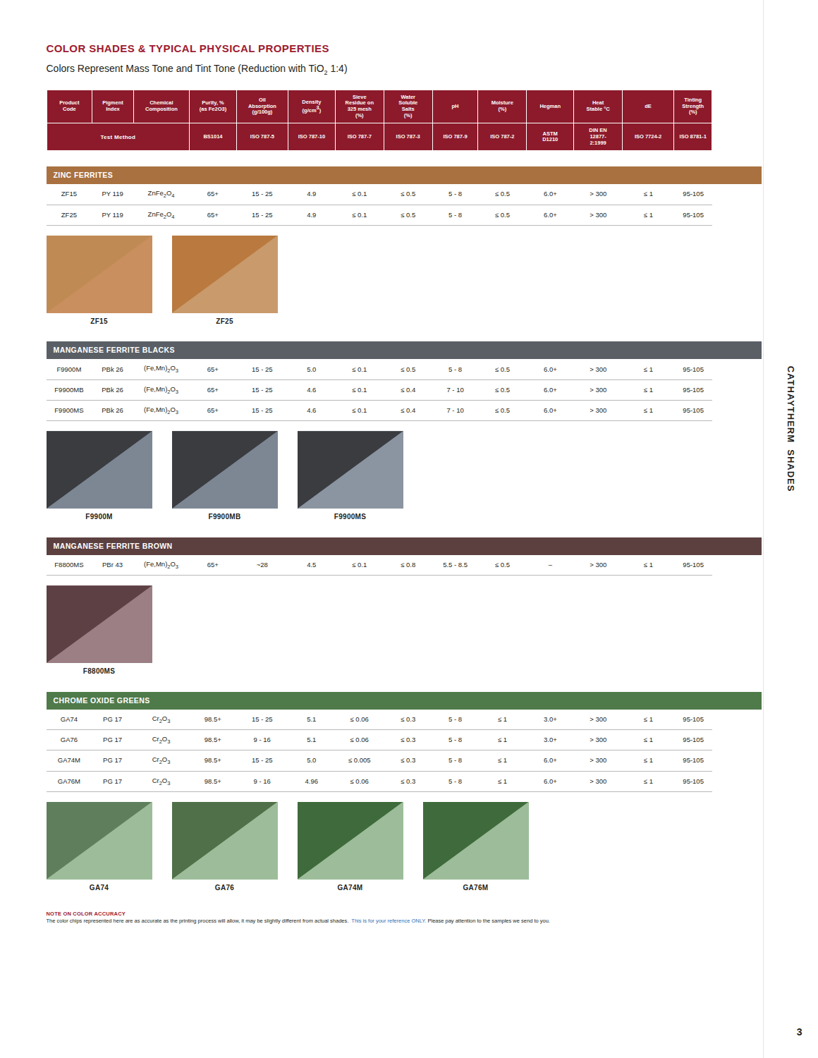CATHAYTHERM SHADES
3
Color Shades & Typical Physical Properties
Colors Represent Mass Tone and Tint Tone (Reduction with TiO2 1:4)
| Product Code | Pigment Index | Chemical Composition | Purity, % (as Fe2O3) | Oil Absorption (g/100g) | Density (g/cm 3 ) | Sieve Residue on 325 mesh (%) | Water Soluble Salts (%) | pH | Moisture (%) | Hegman | Heat Stable °C | dE | Tinting Strength (%) |
| --- | --- | --- | --- | --- | --- | --- | --- | --- | --- | --- | --- | --- | --- |
| Test Method | BS1014 | ISO 787-5 | ISO 787-10 | ISO 787-7 | ISO 787-3 | ISO 787-9 | ISO 787-2 | ASTM D1210 | DIN EN 12877- 2:1999 | ISO 7724-2 | ISO 8781-1 |
Zinc Ferrites
| ZF15 | PY 119 | ZnFe 2 O 4 | 65+ | 15 - 25 | 4.9 | ≤ 0.1 | ≤ 0.5 | 5 - 8 | ≤ 0.5 | 6.0+ | > 300 | ≤ 1 | 95-105 |
| ZF25 | PY 119 | ZnFe 2 O 4 | 65+ | 15 - 25 | 4.9 | ≤ 0.1 | ≤ 0.5 | 5 - 8 | ≤ 0.5 | 6.0+ | > 300 | ≤ 1 | 95-105 |
ZF15
ZF25
Manganese Ferrite Blacks
| F9900M | PBk 26 | (Fe,Mn) 2 O 3 | 65+ | 15 - 25 | 5.0 | ≤ 0.1 | ≤ 0.5 | 5 - 8 | ≤ 0.5 | 6.0+ | > 300 | ≤ 1 | 95-105 |
| F9900MB | PBk 26 | (Fe,Mn) 2 O 3 | 65+ | 15 - 25 | 4.6 | ≤ 0.1 | ≤ 0.4 | 7 - 10 | ≤ 0.5 | 6.0+ | > 300 | ≤ 1 | 95-105 |
| F9900MS | PBk 26 | (Fe,Mn) 2 O 3 | 65+ | 15 - 25 | 4.6 | ≤ 0.1 | ≤ 0.4 | 7 - 10 | ≤ 0.5 | 6.0+ | > 300 | ≤ 1 | 95-105 |
F9900M
F9900MB
F9900MS
Manganese Ferrite Brown
| F8800MS | PBr 43 | (Fe,Mn) 2 O 3 | 65+ | ~28 | 4.5 | ≤ 0.1 | ≤ 0.8 | 5.5 - 8.5 | ≤ 0.5 | – | > 300 | ≤ 1 | 95-105 |
F8800MS
Chrome Oxide Greens
| GA74 | PG 17 | Cr 2 O 3 | 98.5+ | 15 - 25 | 5.1 | ≤ 0.06 | ≤ 0.3 | 5 - 8 | ≤ 1 | 3.0+ | > 300 | ≤ 1 | 95-105 |
| GA76 | PG 17 | Cr 2 O 3 | 98.5+ | 9 - 16 | 5.1 | ≤ 0.06 | ≤ 0.3 | 5 - 8 | ≤ 1 | 3.0+ | > 300 | ≤ 1 | 95-105 |
| GA74M | PG 17 | Cr 2 O 3 | 98.5+ | 15 - 25 | 5.0 | ≤ 0.005 | ≤ 0.3 | 5 - 8 | ≤ 1 | 6.0+ | > 300 | ≤ 1 | 95-105 |
| GA76M | PG 17 | Cr 2 O 3 | 98.5+ | 9 - 16 | 4.96 | ≤ 0.06 | ≤ 0.3 | 5 - 8 | ≤ 1 | 6.0+ | > 300 | ≤ 1 | 95-105 |
GA74
GA76
GA74M
GA76M
NOTE ON COLOR ACCURACY
The color chips represented here are as accurate as the printing process will allow, it may be slightly different from actual shades. This is for your reference ONLY. Please pay attention to the samples we send to you.